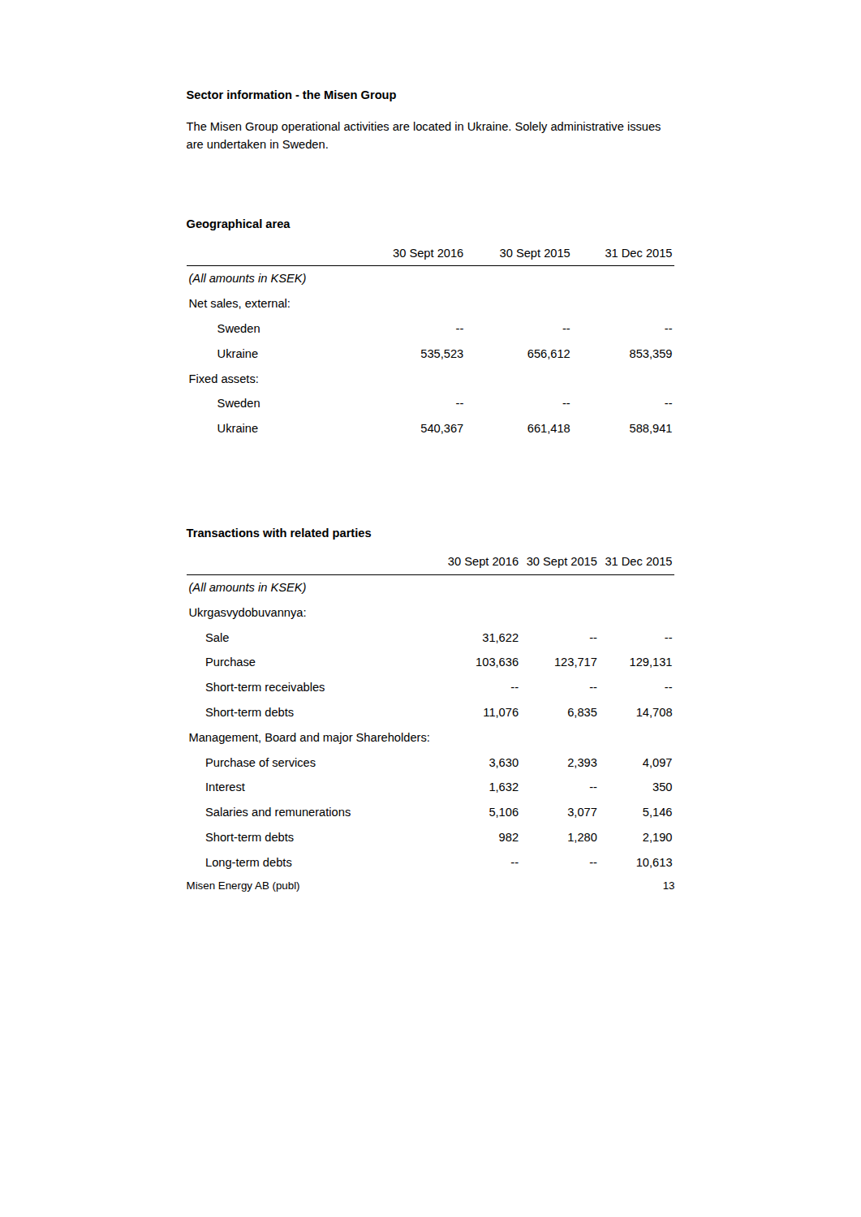Sector information - the Misen Group
The Misen Group operational activities are located in Ukraine. Solely administrative issues are undertaken in Sweden.
Geographical area
| | | 30 Sept 2016 | 30 Sept 2015 | 31 Dec 2015 |
| --- | --- | --- | --- | --- |
| (All amounts in KSEK) | | | |
| Net sales, external: | | | |
| | Sweden | -- | -- | -- |
| | Ukraine | 535,523 | 656,612 | 853,359 |
| Fixed assets: | | | |
| | Sweden | -- | -- | -- |
| | Ukraine | 540,367 | 661,418 | 588,941 |
Transactions with related parties
| | 30 Sept 2016 | 30 Sept 2015 | 31 Dec 2015 |
| --- | --- | --- | --- |
| (All amounts in KSEK) | | | |
| Ukrgasvydobuvannya: | | | |
| Sale | 31,622 | -- | -- |
| Purchase | 103,636 | 123,717 | 129,131 |
| Short-term receivables | -- | -- | -- |
| Short-term debts | 11,076 | 6,835 | 14,708 |
| Management, Board and major Shareholders: | | | |
| Purchase of services | 3,630 | 2,393 | 4,097 |
| Interest | 1,632 | -- | 350 |
| Salaries and remunerations | 5,106 | 3,077 | 5,146 |
| Short-term debts | 982 | 1,280 | 2,190 |
| Long-term debts | -- | -- | 10,613 |
Misen Energy AB (publ) 13